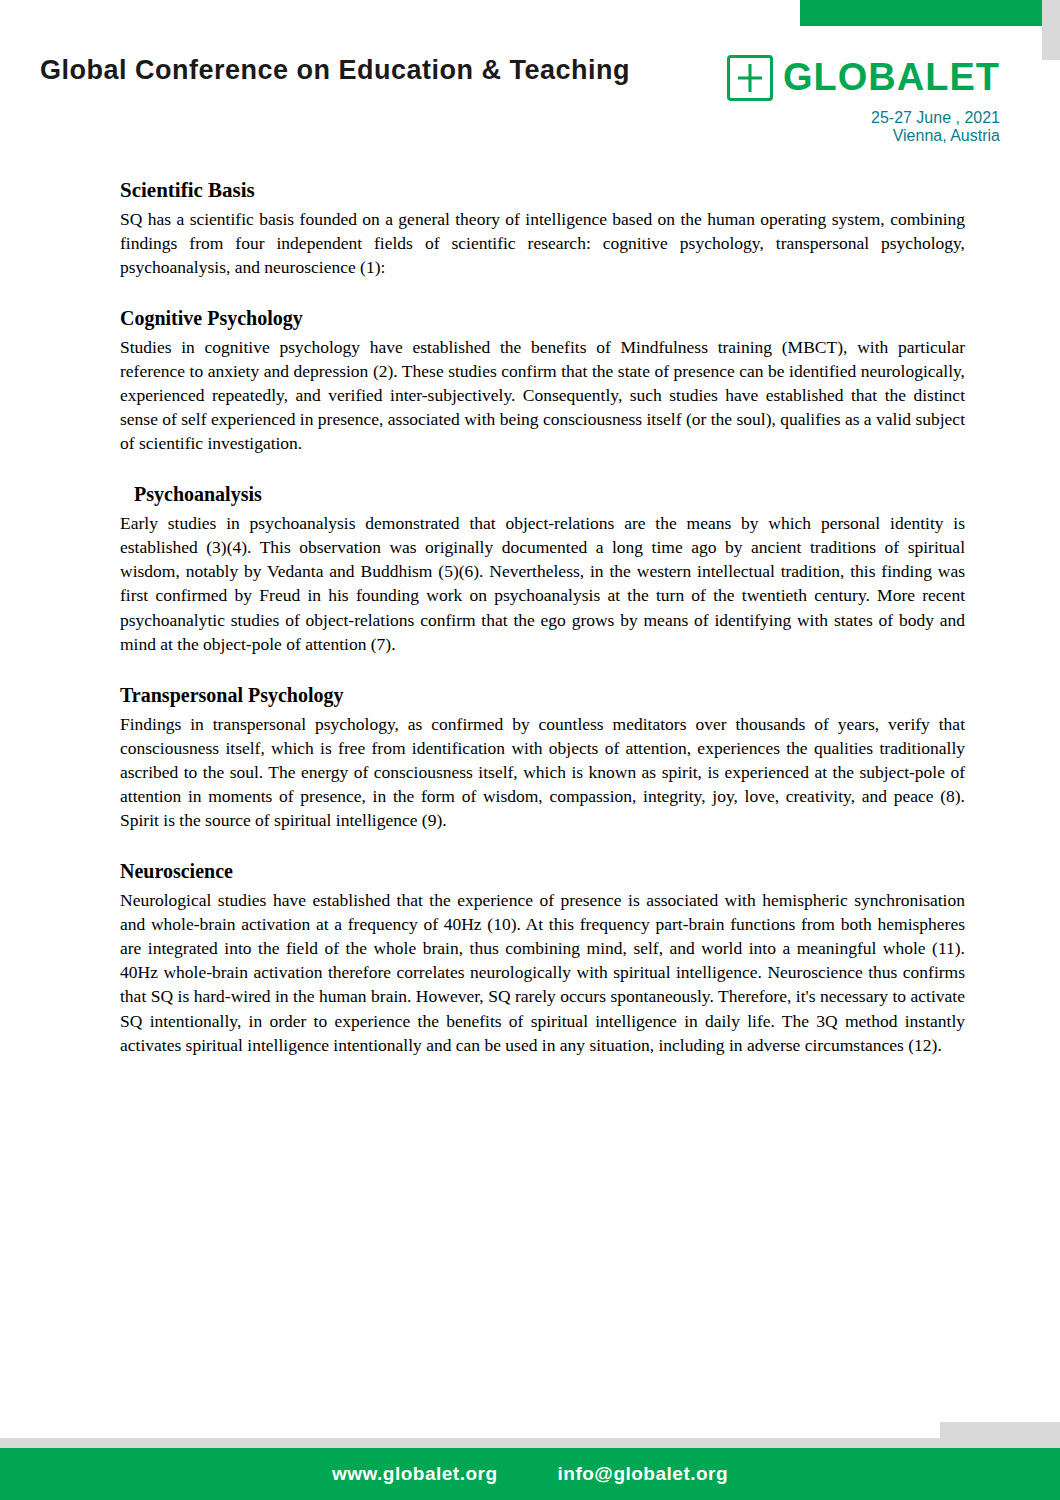Global Conference on Education & Teaching
GLOBALET
25-27 June , 2021
Vienna, Austria
Scientific Basis
SQ has a scientific basis founded on a general theory of intelligence based on the human operating system, combining findings from four independent fields of scientific research: cognitive psychology, transpersonal psychology, psychoanalysis, and neuroscience (1):
Cognitive Psychology
Studies in cognitive psychology have established the benefits of Mindfulness training (MBCT), with particular reference to anxiety and depression (2). These studies confirm that the state of presence can be identified neurologically, experienced repeatedly, and verified inter-subjectively. Consequently, such studies have established that the distinct sense of self experienced in presence, associated with being consciousness itself (or the soul), qualifies as a valid subject of scientific investigation.
Psychoanalysis
Early studies in psychoanalysis demonstrated that object-relations are the means by which personal identity is established (3)(4). This observation was originally documented a long time ago by ancient traditions of spiritual wisdom, notably by Vedanta and Buddhism (5)(6). Nevertheless, in the western intellectual tradition, this finding was first confirmed by Freud in his founding work on psychoanalysis at the turn of the twentieth century. More recent psychoanalytic studies of object-relations confirm that the ego grows by means of identifying with states of body and mind at the object-pole of attention (7).
Transpersonal Psychology
Findings in transpersonal psychology, as confirmed by countless meditators over thousands of years, verify that consciousness itself, which is free from identification with objects of attention, experiences the qualities traditionally ascribed to the soul. The energy of consciousness itself, which is known as spirit, is experienced at the subject-pole of attention in moments of presence, in the form of wisdom, compassion, integrity, joy, love, creativity, and peace (8). Spirit is the source of spiritual intelligence (9).
Neuroscience
Neurological studies have established that the experience of presence is associated with hemispheric synchronisation and whole-brain activation at a frequency of 40Hz (10). At this frequency part-brain functions from both hemispheres are integrated into the field of the whole brain, thus combining mind, self, and world into a meaningful whole (11). 40Hz whole-brain activation therefore correlates neurologically with spiritual intelligence. Neuroscience thus confirms that SQ is hard-wired in the human brain. However, SQ rarely occurs spontaneously. Therefore, it's necessary to activate SQ intentionally, in order to experience the benefits of spiritual intelligence in daily life. The 3Q method instantly activates spiritual intelligence intentionally and can be used in any situation, including in adverse circumstances (12).
www.globalet.org info@globalet.org